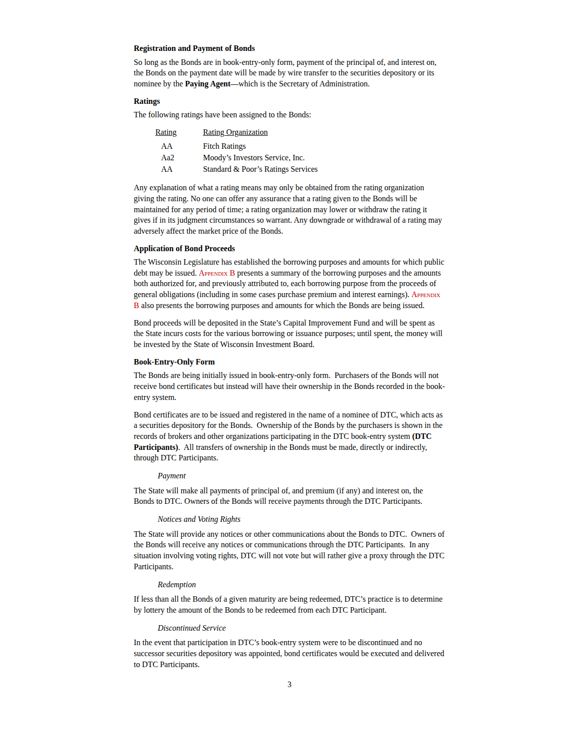Registration and Payment of Bonds
So long as the Bonds are in book-entry-only form, payment of the principal of, and interest on, the Bonds on the payment date will be made by wire transfer to the securities depository or its nominee by the Paying Agent—which is the Secretary of Administration.
Ratings
The following ratings have been assigned to the Bonds:
| Rating | Rating Organization |
| --- | --- |
| AA | Fitch Ratings |
| Aa2 | Moody’s Investors Service, Inc. |
| AA | Standard & Poor’s Ratings Services |
Any explanation of what a rating means may only be obtained from the rating organization giving the rating. No one can offer any assurance that a rating given to the Bonds will be maintained for any period of time; a rating organization may lower or withdraw the rating it gives if in its judgment circumstances so warrant. Any downgrade or withdrawal of a rating may adversely affect the market price of the Bonds.
Application of Bond Proceeds
The Wisconsin Legislature has established the borrowing purposes and amounts for which public debt may be issued. Appendix B presents a summary of the borrowing purposes and the amounts both authorized for, and previously attributed to, each borrowing purpose from the proceeds of general obligations (including in some cases purchase premium and interest earnings). Appendix B also presents the borrowing purposes and amounts for which the Bonds are being issued.
Bond proceeds will be deposited in the State’s Capital Improvement Fund and will be spent as the State incurs costs for the various borrowing or issuance purposes; until spent, the money will be invested by the State of Wisconsin Investment Board.
Book-Entry-Only Form
The Bonds are being initially issued in book-entry-only form. Purchasers of the Bonds will not receive bond certificates but instead will have their ownership in the Bonds recorded in the book-entry system.
Bond certificates are to be issued and registered in the name of a nominee of DTC, which acts as a securities depository for the Bonds. Ownership of the Bonds by the purchasers is shown in the records of brokers and other organizations participating in the DTC book-entry system (DTC Participants). All transfers of ownership in the Bonds must be made, directly or indirectly, through DTC Participants.
Payment
The State will make all payments of principal of, and premium (if any) and interest on, the Bonds to DTC. Owners of the Bonds will receive payments through the DTC Participants.
Notices and Voting Rights
The State will provide any notices or other communications about the Bonds to DTC. Owners of the Bonds will receive any notices or communications through the DTC Participants. In any situation involving voting rights, DTC will not vote but will rather give a proxy through the DTC Participants.
Redemption
If less than all the Bonds of a given maturity are being redeemed, DTC’s practice is to determine by lottery the amount of the Bonds to be redeemed from each DTC Participant.
Discontinued Service
In the event that participation in DTC’s book-entry system were to be discontinued and no successor securities depository was appointed, bond certificates would be executed and delivered to DTC Participants.
3